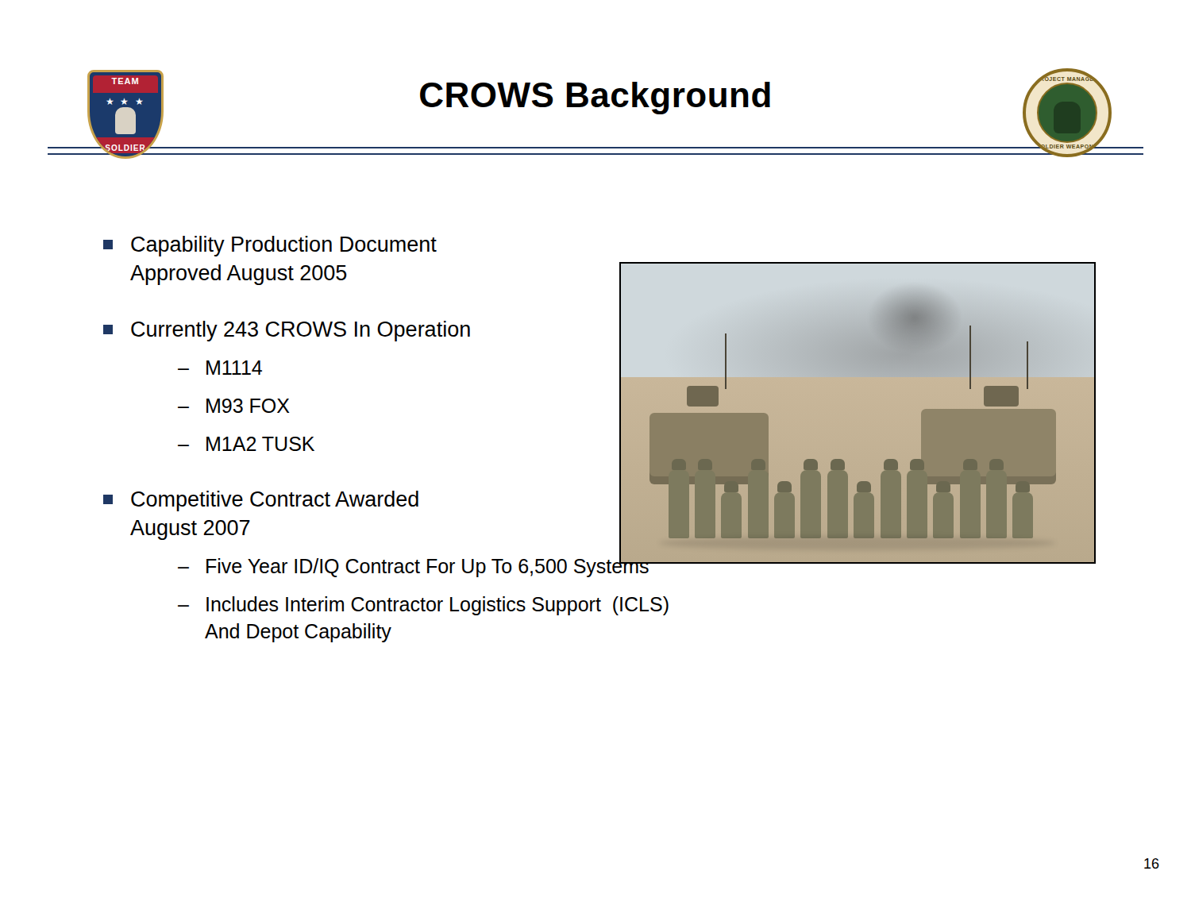CROWS Background
TEAM
★ ★ ★
SOLDIER
PROJECT MANAGER
SOLDIER WEAPONS
Capability Production Document
Approved August 2005
Currently 243 CROWS In Operation
M1114
M93 FOX
M1A2 TUSK
Competitive Contract Awarded
August 2007
Five Year ID/IQ Contract For Up To 6,500 Systems
Includes Interim Contractor Logistics Support (ICLS)
And Depot Capability
16